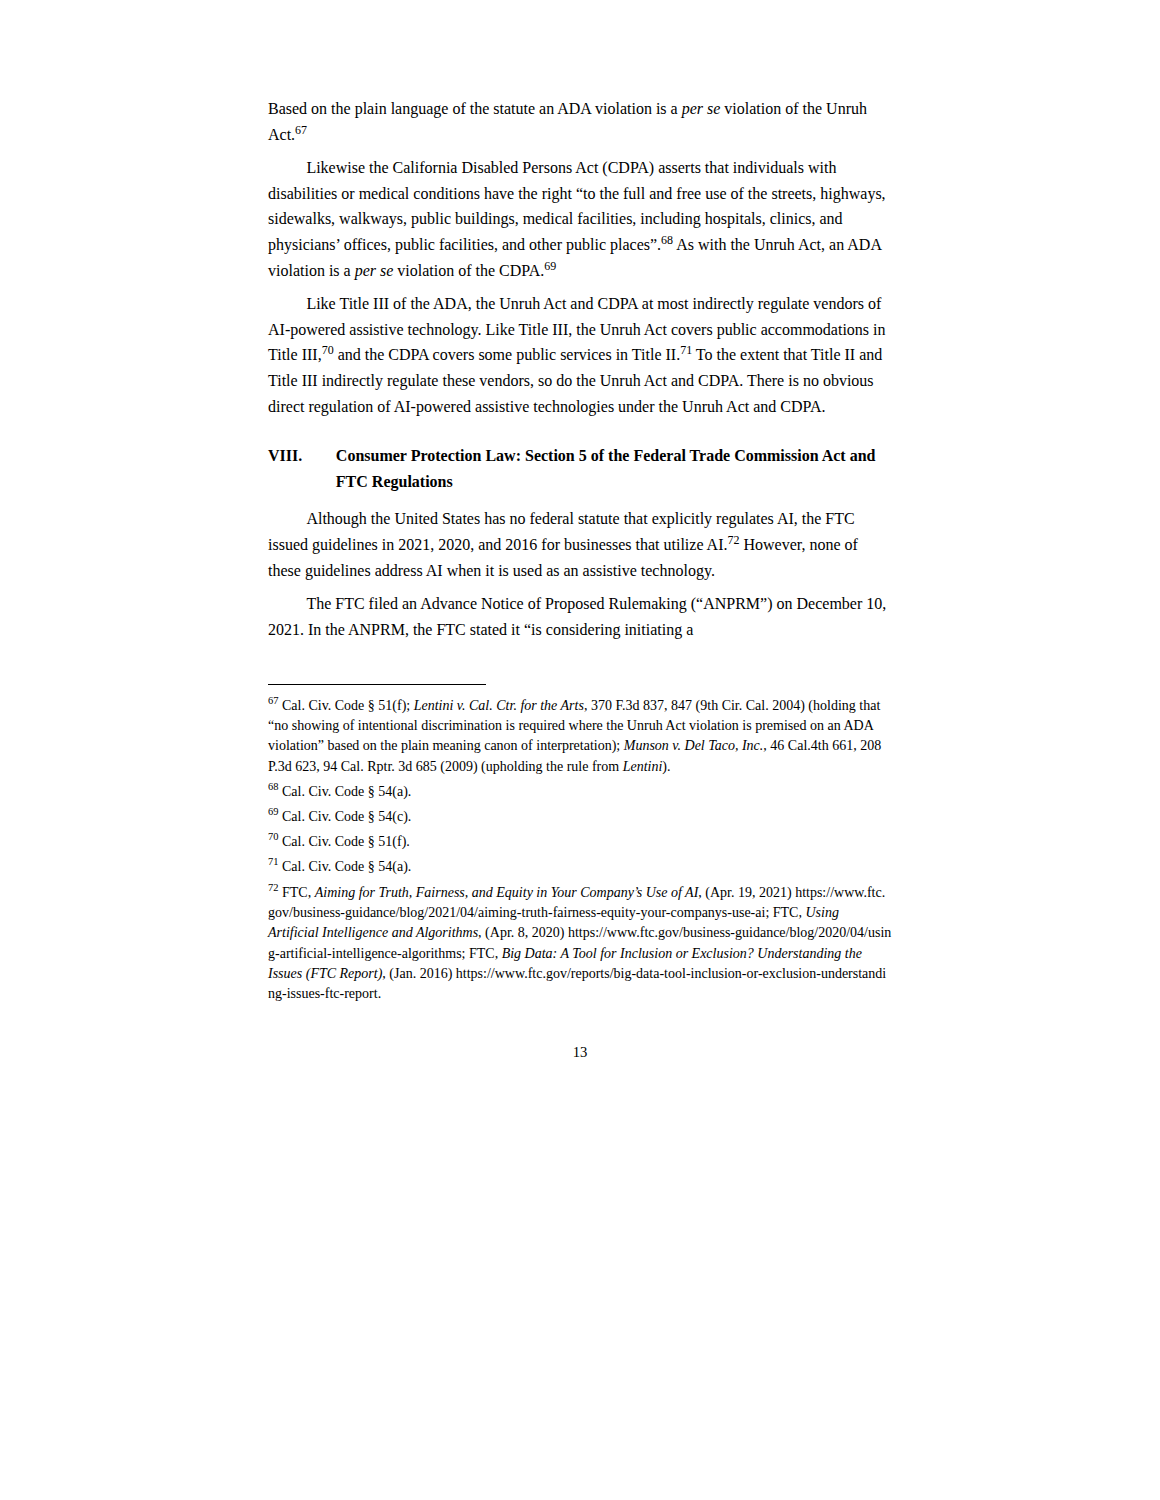Based on the plain language of the statute an ADA violation is a per se violation of the Unruh Act.67
Likewise the California Disabled Persons Act (CDPA) asserts that individuals with disabilities or medical conditions have the right “to the full and free use of the streets, highways, sidewalks, walkways, public buildings, medical facilities, including hospitals, clinics, and physicians’ offices, public facilities, and other public places”.68 As with the Unruh Act, an ADA violation is a per se violation of the CDPA.69
Like Title III of the ADA, the Unruh Act and CDPA at most indirectly regulate vendors of AI-powered assistive technology. Like Title III, the Unruh Act covers public accommodations in Title III,70 and the CDPA covers some public services in Title II.71 To the extent that Title II and Title III indirectly regulate these vendors, so do the Unruh Act and CDPA. There is no obvious direct regulation of AI-powered assistive technologies under the Unruh Act and CDPA.
VIII. Consumer Protection Law: Section 5 of the Federal Trade Commission Act and FTC Regulations
Although the United States has no federal statute that explicitly regulates AI, the FTC issued guidelines in 2021, 2020, and 2016 for businesses that utilize AI.72 However, none of these guidelines address AI when it is used as an assistive technology.
The FTC filed an Advance Notice of Proposed Rulemaking (“ANPRM”) on December 10, 2021. In the ANPRM, the FTC stated it “is considering initiating a
67 Cal. Civ. Code § 51(f); Lentini v. Cal. Ctr. for the Arts, 370 F.3d 837, 847 (9th Cir. Cal. 2004) (holding that “no showing of intentional discrimination is required where the Unruh Act violation is premised on an ADA violation” based on the plain meaning canon of interpretation); Munson v. Del Taco, Inc., 46 Cal.4th 661, 208 P.3d 623, 94 Cal. Rptr. 3d 685 (2009) (upholding the rule from Lentini).
68 Cal. Civ. Code § 54(a).
69 Cal. Civ. Code § 54(c).
70 Cal. Civ. Code § 51(f).
71 Cal. Civ. Code § 54(a).
72 FTC, Aiming for Truth, Fairness, and Equity in Your Company’s Use of AI, (Apr. 19, 2021) https://www.ftc.gov/business-guidance/blog/2021/04/aiming-truth-fairness-equity-your-companys-use-ai; FTC, Using Artificial Intelligence and Algorithms, (Apr. 8, 2020) https://www.ftc.gov/business-guidance/blog/2020/04/using-artificial-intelligence-algorithms; FTC, Big Data: A Tool for Inclusion or Exclusion? Understanding the Issues (FTC Report), (Jan. 2016) https://www.ftc.gov/reports/big-data-tool-inclusion-or-exclusion-understanding-issues-ftc-report.
13